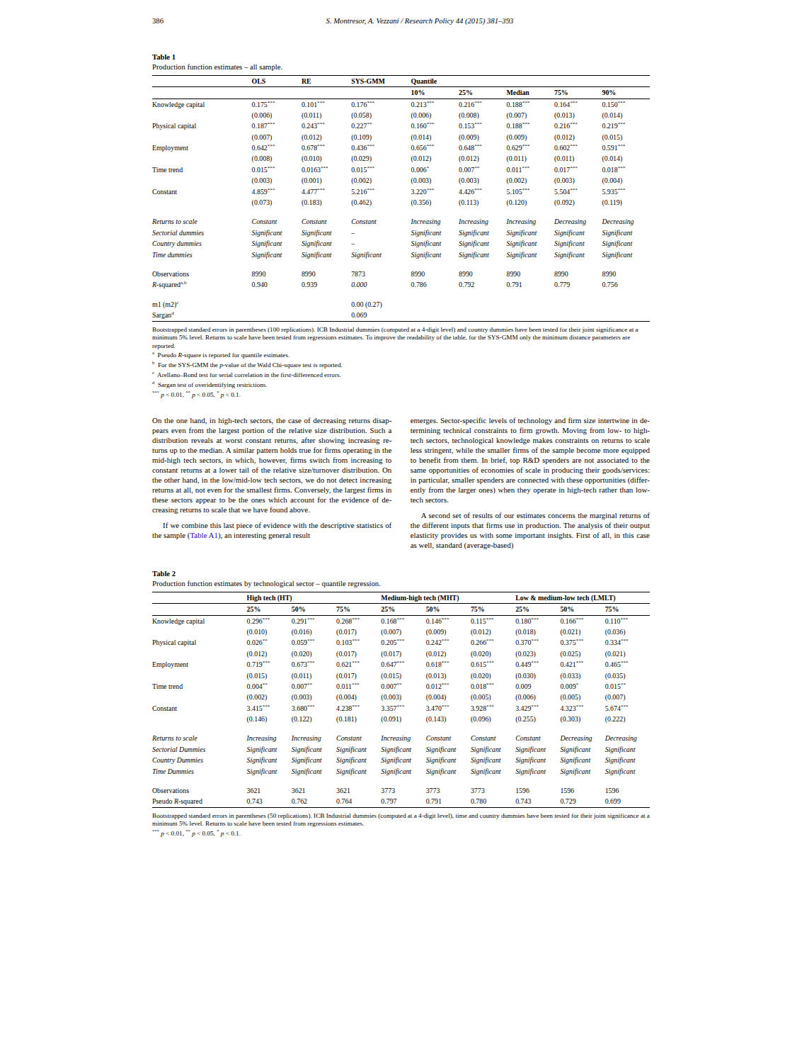386
S. Montresor, A. Vezzani / Research Policy 44 (2015) 381–393
Table 1 Production function estimates – all sample.
| | OLS | RE | SYS-GMM | Quantile |
| --- | --- | --- | --- | --- |
| | | | | 10% | 25% | Median | 75% | 90% |
| Knowledge capital | 0.175 *** | 0.101 *** | 0.176 *** | 0.213 *** | 0.216 *** | 0.188 *** | 0.164 *** | 0.150 *** |
| | (0.006) | (0.011) | (0.058) | (0.006) | (0.008) | (0.007) | (0.013) | (0.014) |
| Physical capital | 0.187 *** | 0.243 *** | 0.227 ** | 0.160 *** | 0.153 *** | 0.188 *** | 0.216 *** | 0.219 *** |
| | (0.007) | (0.012) | (0.109) | (0.014) | (0.009) | (0.009) | (0.012) | (0.015) |
| Employment | 0.642 *** | 0.678 *** | 0.436 *** | 0.656 *** | 0.648 *** | 0.629 *** | 0.602 *** | 0.591 *** |
| | (0.008) | (0.010) | (0.029) | (0.012) | (0.012) | (0.011) | (0.011) | (0.014) |
| Time trend | 0.015 *** | 0.0163 *** | 0.015 *** | 0.006 * | 0.007 ** | 0.011 *** | 0.017 *** | 0.018 *** |
| | (0.003) | (0.001) | (0.002) | (0.003) | (0.003) | (0.002) | (0.003) | (0.004) |
| Constant | 4.859 *** | 4.477 *** | 5.216 *** | 3.220 *** | 4.426 *** | 5.105 *** | 5.504 *** | 5.935 *** |
| | (0.073) | (0.183) | (0.462) | (0.356) | (0.113) | (0.120) | (0.092) | (0.119) |
| Returns to scale | Constant | Constant | Constant | Increasing | Increasing | Increasing | Decreasing | Decreasing |
| Sectorial dummies | Significant | Significant | – | Significant | Significant | Significant | Significant | Significant |
| Country dummies | Significant | Significant | – | Significant | Significant | Significant | Significant | Significant |
| Time dummies | Significant | Significant | Significant | Significant | Significant | Significant | Significant | Significant |
| Observations | 8990 | 8990 | 7873 | 8990 | 8990 | 8990 | 8990 | 8990 |
| R -squared a,b | 0.940 | 0.939 | 0.000 | 0.786 | 0.792 | 0.791 | 0.779 | 0.756 |
| m1 (m2) c | | | 0.00 (0.27) | | | | | |
| Sargan d | | | 0.069 | | | | | |
Bootstrapped standard errors in parentheses (100 replications). ICB Industrial dummies (computed at a 4-digit level) and country dummies have been tested for their joint significance at a minimum 5% level. Returns to scale have been tested from regressions estimates. To improve the readability of the table, for the SYS-GMM only the minimum distance parameters are reported.
a Pseudo R-square is reported for quantile estimates.
b For the SYS-GMM the p-value of the Wald Chi-square test is reported.
c Arellano–Bond test for serial correlation in the first-differenced errors.
d Sargan test of overidentifying restrictions.
*** p < 0.01, ** p < 0.05, * p < 0.1.
On the one hand, in high-tech sectors, the case of decreasing returns disappears even from the largest portion of the relative size distribution. Such a distribution reveals at worst constant returns, after showing increasing returns up to the median. A similar pattern holds true for firms operating in the mid-high tech sectors, in which, however, firms switch from increasing to constant returns at a lower tail of the relative size/turnover distribution. On the other hand, in the low/mid-low tech sectors, we do not detect increasing returns at all, not even for the smallest firms. Conversely, the largest firms in these sectors appear to be the ones which account for the evidence of decreasing returns to scale that we have found above.
If we combine this last piece of evidence with the descriptive statistics of the sample (Table A1), an interesting general result
emerges. Sector-specific levels of technology and firm size intertwine in determining technical constraints to firm growth. Moving from low- to high-tech sectors, technological knowledge makes constraints on returns to scale less stringent, while the smaller firms of the sample become more equipped to benefit from them. In brief, top R&D spenders are not associated to the same opportunities of economies of scale in producing their goods/services: in particular, smaller spenders are connected with these opportunities (differently from the larger ones) when they operate in high-tech rather than low-tech sectors.
A second set of results of our estimates concerns the marginal returns of the different inputs that firms use in production. The analysis of their output elasticity provides us with some important insights. First of all, in this case as well, standard (average-based)
Table 2 Production function estimates by technological sector – quantile regression.
| | High tech (HT) | Medium-high tech (MHT) | Low & medium-low tech (LMLT) |
| --- | --- | --- | --- |
| | 25% | 50% | 75% | 25% | 50% | 75% | 25% | 50% | 75% |
| Knowledge capital | 0.296 *** | 0.291 *** | 0.268 *** | 0.168 *** | 0.146 *** | 0.115 *** | 0.180 *** | 0.166 *** | 0.110 *** |
| | (0.010) | (0.016) | (0.017) | (0.007) | (0.009) | (0.012) | (0.018) | (0.021) | (0.036) |
| Physical capital | 0.026 ** | 0.059 *** | 0.103 *** | 0.205 *** | 0.242 *** | 0.266 *** | 0.370 *** | 0.375 *** | 0.334 *** |
| | (0.012) | (0.020) | (0.017) | (0.017) | (0.012) | (0.020) | (0.023) | (0.025) | (0.021) |
| Employment | 0.719 *** | 0.673 *** | 0.621 *** | 0.647 *** | 0.618 *** | 0.615 *** | 0.449 *** | 0.421 *** | 0.465 *** |
| | (0.015) | (0.011) | (0.017) | (0.015) | (0.013) | (0.020) | (0.030) | (0.033) | (0.035) |
| Time trend | 0.004 ** | 0.007 ** | 0.011 *** | 0.007 ** | 0.012 *** | 0.018 *** | 0.009 | 0.009 * | 0.015 ** |
| | (0.002) | (0.003) | (0.004) | (0.003) | (0.004) | (0.005) | (0.006) | (0.005) | (0.007) |
| Constant | 3.415 *** | 3.680 *** | 4.238 *** | 3.357 *** | 3.470 *** | 3.928 *** | 3.429 *** | 4.323 *** | 5.674 *** |
| | (0.146) | (0.122) | (0.181) | (0.091) | (0.143) | (0.096) | (0.255) | (0.303) | (0.222) |
| Returns to scale | Increasing | Increasing | Constant | Increasing | Constant | Constant | Constant | Decreasing | Decreasing |
| Sectorial Dummies | Significant | Significant | Significant | Significant | Significant | Significant | Significant | Significant | Significant |
| Country Dummies | Significant | Significant | Significant | Significant | Significant | Significant | Significant | Significant | Significant |
| Time Dummies | Significant | Significant | Significant | Significant | Significant | Significant | Significant | Significant | Significant |
| Observations | 3621 | 3621 | 3621 | 3773 | 3773 | 3773 | 1596 | 1596 | 1596 |
| Pseudo R -squared | 0.743 | 0.762 | 0.764 | 0.797 | 0.791 | 0.780 | 0.743 | 0.729 | 0.699 |
Bootstrapped standard errors in parentheses (50 replications). ICB Industrial dummies (computed at a 4-digit level), time and country dummies have been tested for their joint significance at a minimum 5% level. Returns to scale have been tested from regressions estimates.
*** p < 0.01, ** p < 0.05, * p < 0.1.